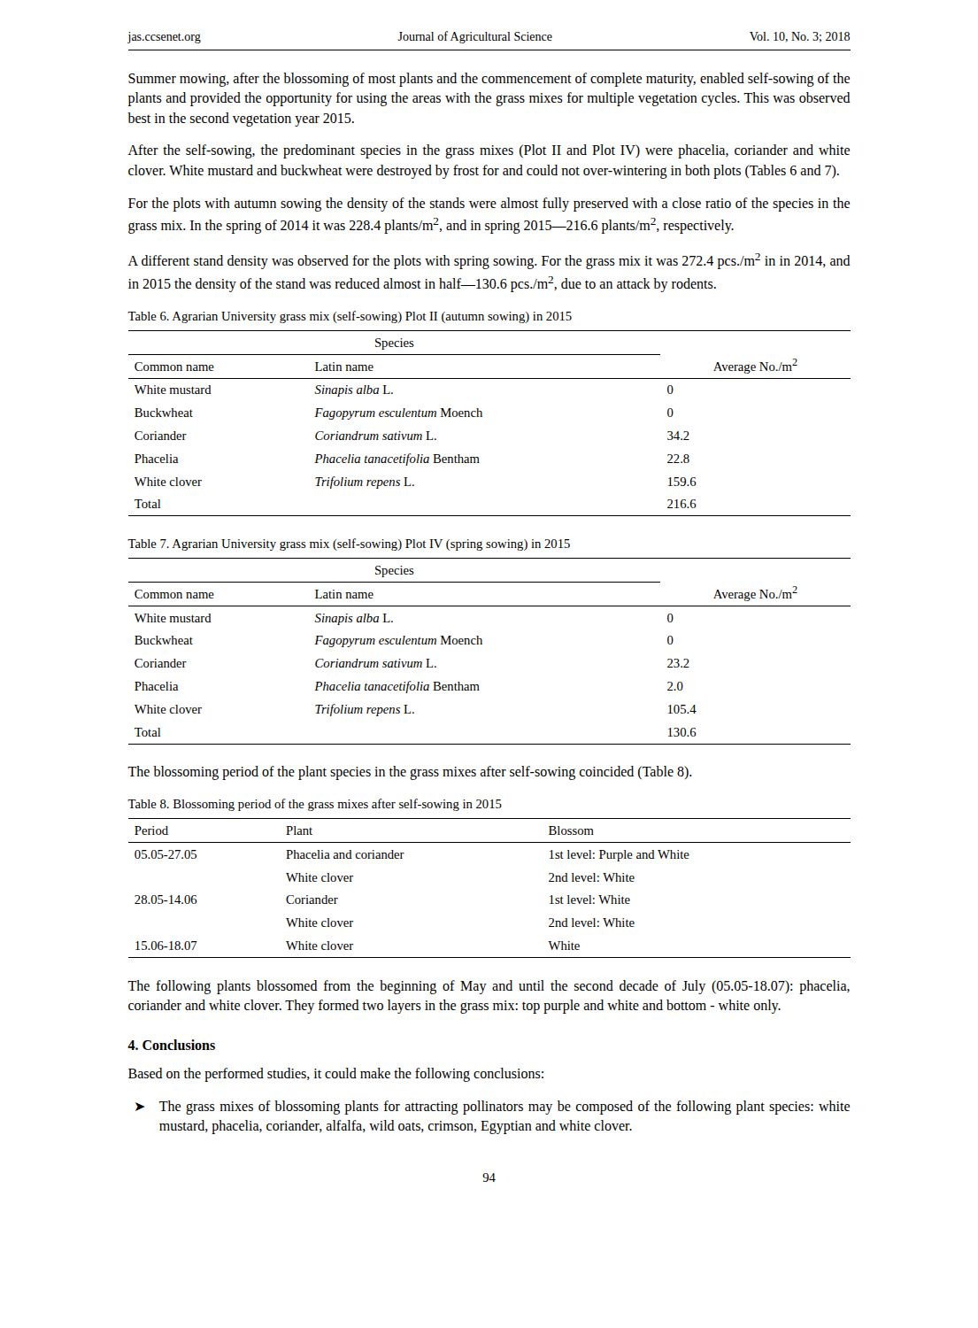jas.ccsenet.org Journal of Agricultural Science Vol. 10, No. 3; 2018
Summer mowing, after the blossoming of most plants and the commencement of complete maturity, enabled self-sowing of the plants and provided the opportunity for using the areas with the grass mixes for multiple vegetation cycles. This was observed best in the second vegetation year 2015.
After the self-sowing, the predominant species in the grass mixes (Plot II and Plot IV) were phacelia, coriander and white clover. White mustard and buckwheat were destroyed by frost for and could not over-wintering in both plots (Tables 6 and 7).
For the plots with autumn sowing the density of the stands were almost fully preserved with a close ratio of the species in the grass mix. In the spring of 2014 it was 228.4 plants/m2, and in spring 2015—216.6 plants/m2, respectively.
A different stand density was observed for the plots with spring sowing. For the grass mix it was 272.4 pcs./m2 in in 2014, and in 2015 the density of the stand was reduced almost in half—130.6 pcs./m2, due to an attack by rodents.
Table 6. Agrarian University grass mix (self-sowing) Plot II (autumn sowing) in 2015
| Species | Average No./m 2 |
| --- | --- |
| Common name | Latin name |
| White mustard | Sinapis alba L. | 0 |
| Buckwheat | Fagopyrum esculentum Moench | 0 |
| Coriander | Coriandrum sativum L. | 34.2 |
| Phacelia | Phacelia tanacetifolia Bentham | 22.8 |
| White clover | Trifolium repens L. | 159.6 |
| Total | | 216.6 |
Table 7. Agrarian University grass mix (self-sowing) Plot IV (spring sowing) in 2015
| Species | Average No./m 2 |
| --- | --- |
| Common name | Latin name |
| White mustard | Sinapis alba L. | 0 |
| Buckwheat | Fagopyrum esculentum Moench | 0 |
| Coriander | Coriandrum sativum L. | 23.2 |
| Phacelia | Phacelia tanacetifolia Bentham | 2.0 |
| White clover | Trifolium repens L. | 105.4 |
| Total | | 130.6 |
The blossoming period of the plant species in the grass mixes after self-sowing coincided (Table 8).
Table 8. Blossoming period of the grass mixes after self-sowing in 2015
| Period | Plant | Blossom |
| --- | --- | --- |
| 05.05-27.05 | Phacelia and coriander | 1st level: Purple and White |
| | White clover | 2nd level: White |
| 28.05-14.06 | Coriander | 1st level: White |
| | White clover | 2nd level: White |
| 15.06-18.07 | White clover | White |
The following plants blossomed from the beginning of May and until the second decade of July (05.05-18.07): phacelia, coriander and white clover. They formed two layers in the grass mix: top purple and white and bottom - white only.
4. Conclusions
Based on the performed studies, it could make the following conclusions:
The grass mixes of blossoming plants for attracting pollinators may be composed of the following plant species: white mustard, phacelia, coriander, alfalfa, wild oats, crimson, Egyptian and white clover.
94